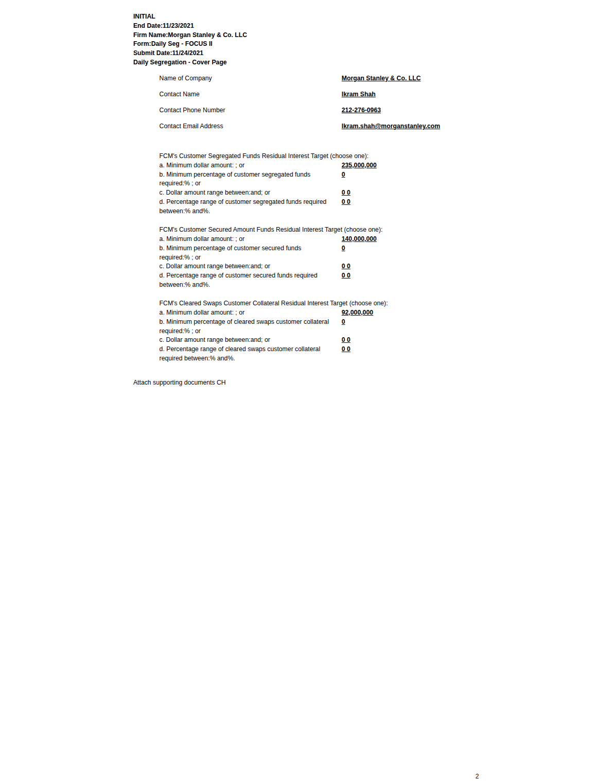INITIAL
End Date:11/23/2021
Firm Name:Morgan Stanley & Co. LLC
Form:Daily Seg - FOCUS II
Submit Date:11/24/2021
Daily Segregation - Cover Page
Name of Company
Morgan Stanley & Co. LLC
Contact Name
Ikram Shah
Contact Phone Number
212-276-0963
Contact Email Address
Ikram.shah@morganstanley.com
FCM's Customer Segregated Funds Residual Interest Target (choose one):
a. Minimum dollar amount: ; or
235,000,000
b. Minimum percentage of customer segregated funds required:% ; or
0
c. Dollar amount range between:and; or
0 0
d. Percentage range of customer segregated funds required between:% and%.
0 0
FCM's Customer Secured Amount Funds Residual Interest Target (choose one):
a. Minimum dollar amount: ; or
140,000,000
b. Minimum percentage of customer secured funds required:% ; or
0
c. Dollar amount range between:and; or
0 0
d. Percentage range of customer secured funds required between:% and%.
0 0
FCM's Cleared Swaps Customer Collateral Residual Interest Target (choose one):
a. Minimum dollar amount: ; or
92,000,000
b. Minimum percentage of cleared swaps customer collateral required:% ; or
0
c. Dollar amount range between:and; or
0 0
d. Percentage range of cleared swaps customer collateral required between:% and%.
0 0
Attach supporting documents CH
2